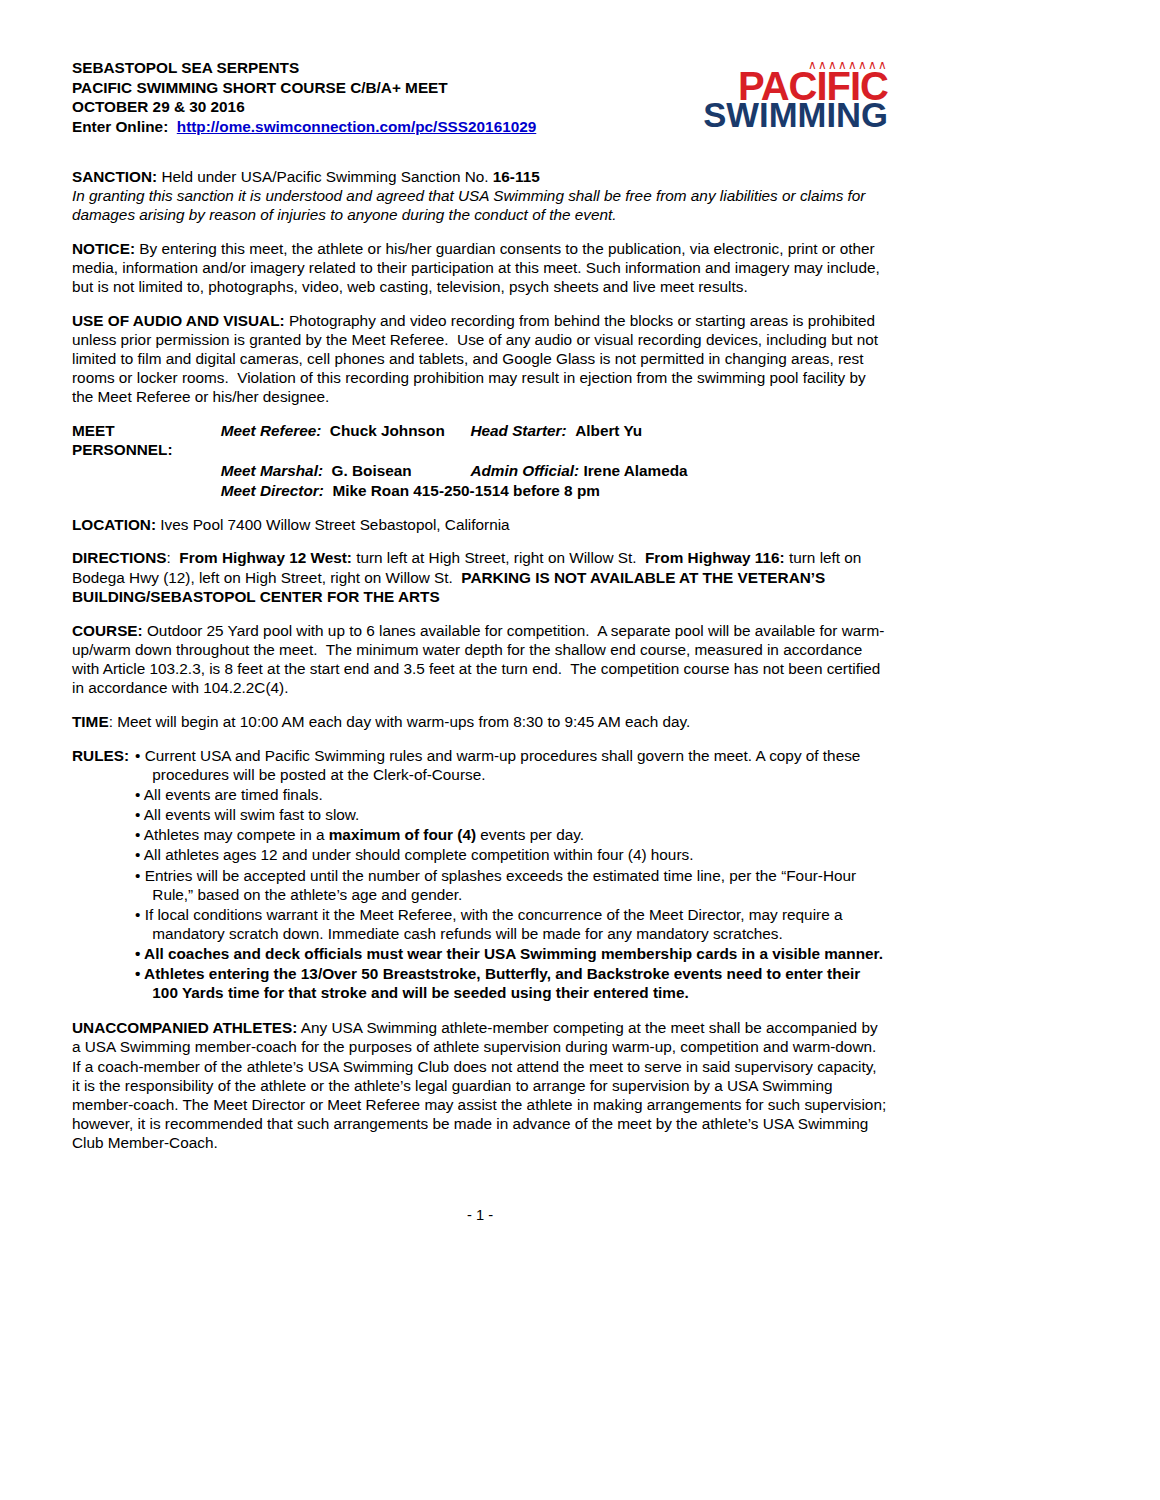SEBASTOPOL SEA SERPENTS
PACIFIC SWIMMING SHORT COURSE C/B/A+ MEET
OCTOBER 29 & 30 2016
Enter Online: http://ome.swimconnection.com/pc/SSS20161029
∧∧∧∧∧∧∧∧ PACIFIC SWIMMING
SANCTION: Held under USA/Pacific Swimming Sanction No. 16-115
In granting this sanction it is understood and agreed that USA Swimming shall be free from any liabilities or claims for damages arising by reason of injuries to anyone during the conduct of the event.
NOTICE: By entering this meet, the athlete or his/her guardian consents to the publication, via electronic, print or other media, information and/or imagery related to their participation at this meet. Such information and imagery may include, but is not limited to, photographs, video, web casting, television, psych sheets and live meet results.
USE OF AUDIO AND VISUAL: Photography and video recording from behind the blocks or starting areas is prohibited unless prior permission is granted by the Meet Referee. Use of any audio or visual recording devices, including but not limited to film and digital cameras, cell phones and tablets, and Google Glass is not permitted in changing areas, rest rooms or locker rooms. Violation of this recording prohibition may result in ejection from the swimming pool facility by the Meet Referee or his/her designee.
MEET PERSONNEL:
Meet Referee: Chuck Johnson
Head Starter: Albert Yu
Meet Marshal: G. Boisean
Admin Official: Irene Alameda
Meet Director: Mike Roan 415-250-1514 before 8 pm
LOCATION: Ives Pool 7400 Willow Street Sebastopol, California
DIRECTIONS: From Highway 12 West: turn left at High Street, right on Willow St. From Highway 116: turn left on Bodega Hwy (12), left on High Street, right on Willow St. PARKING IS NOT AVAILABLE AT THE VETERAN’S BUILDING/SEBASTOPOL CENTER FOR THE ARTS
COURSE: Outdoor 25 Yard pool with up to 6 lanes available for competition. A separate pool will be available for warm-up/warm down throughout the meet. The minimum water depth for the shallow end course, measured in accordance with Article 103.2.3, is 8 feet at the start end and 3.5 feet at the turn end. The competition course has not been certified in accordance with 104.2.2C(4).
TIME: Meet will begin at 10:00 AM each day with warm-ups from 8:30 to 9:45 AM each day.
RULES:
• Current USA and Pacific Swimming rules and warm-up procedures shall govern the meet. A copy of these procedures will be posted at the Clerk-of-Course.
• All events are timed finals.
• All events will swim fast to slow.
• Athletes may compete in a maximum of four (4) events per day.
• All athletes ages 12 and under should complete competition within four (4) hours.
• Entries will be accepted until the number of splashes exceeds the estimated time line, per the “Four-Hour Rule,” based on the athlete’s age and gender.
• If local conditions warrant it the Meet Referee, with the concurrence of the Meet Director, may require a mandatory scratch down. Immediate cash refunds will be made for any mandatory scratches.
• All coaches and deck officials must wear their USA Swimming membership cards in a visible manner.
• Athletes entering the 13/Over 50 Breaststroke, Butterfly, and Backstroke events need to enter their 100 Yards time for that stroke and will be seeded using their entered time.
UNACCOMPANIED ATHLETES: Any USA Swimming athlete-member competing at the meet shall be accompanied by a USA Swimming member-coach for the purposes of athlete supervision during warm-up, competition and warm-down. If a coach-member of the athlete’s USA Swimming Club does not attend the meet to serve in said supervisory capacity, it is the responsibility of the athlete or the athlete’s legal guardian to arrange for supervision by a USA Swimming member-coach. The Meet Director or Meet Referee may assist the athlete in making arrangements for such supervision; however, it is recommended that such arrangements be made in advance of the meet by the athlete’s USA Swimming Club Member-Coach.
- 1 -